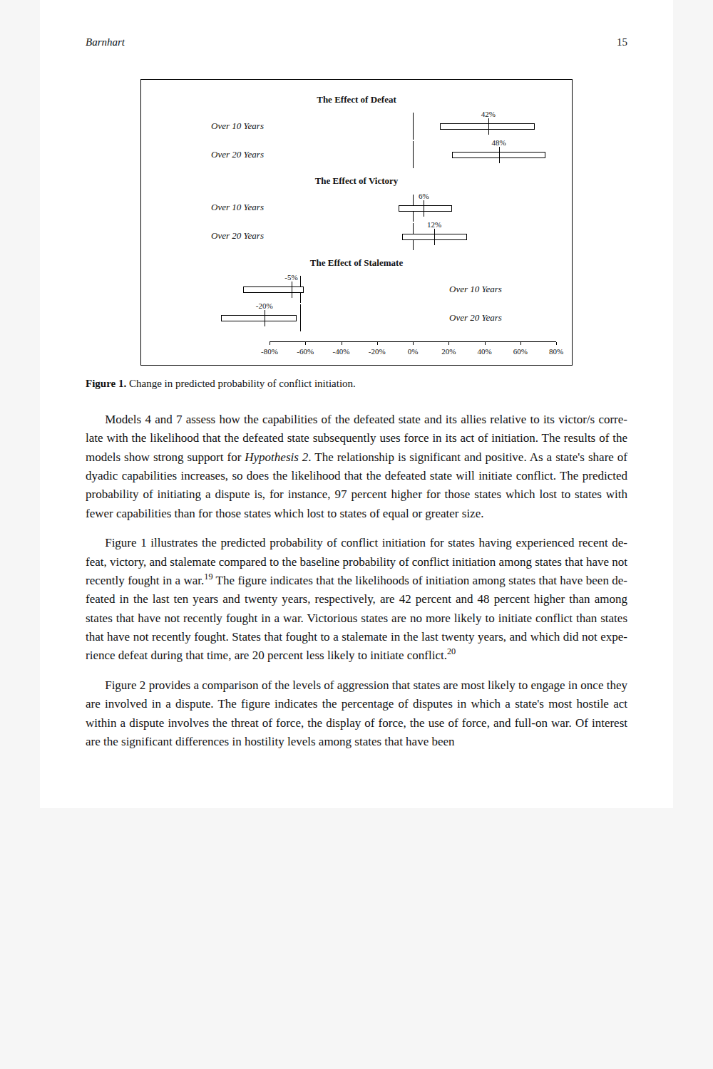Barnhart 15
The Effect of Defeat
Over 10 Years
42%
Over 20 Years
48%
The Effect of Victory
Over 10 Years
6%
Over 20 Years
12%
The Effect of Stalemate
-5%
Over 10 Years
-20%
Over 20 Years
-80%
-60%
-40%
-20%
0%
20%
40%
60%
80%
Figure 1. Change in predicted probability of conflict initiation.
Models 4 and 7 assess how the capabilities of the defeated state and its allies relative to its victor/s correlate with the likelihood that the defeated state subsequently uses force in its act of initiation. The results of the models show strong support for Hypothesis 2. The relationship is significant and positive. As a state's share of dyadic capabilities increases, so does the likelihood that the defeated state will initiate conflict. The predicted probability of initiating a dispute is, for instance, 97 percent higher for those states which lost to states with fewer capabilities than for those states which lost to states of equal or greater size.
Figure 1 illustrates the predicted probability of conflict initiation for states having experienced recent defeat, victory, and stalemate compared to the baseline probability of conflict initiation among states that have not recently fought in a war.19 The figure indicates that the likelihoods of initiation among states that have been defeated in the last ten years and twenty years, respectively, are 42 percent and 48 percent higher than among states that have not recently fought in a war. Victorious states are no more likely to initiate conflict than states that have not recently fought. States that fought to a stalemate in the last twenty years, and which did not experience defeat during that time, are 20 percent less likely to initiate conflict.20
Figure 2 provides a comparison of the levels of aggression that states are most likely to engage in once they are involved in a dispute. The figure indicates the percentage of disputes in which a state's most hostile act within a dispute involves the threat of force, the display of force, the use of force, and full-on war. Of interest are the significant differences in hostility levels among states that have been